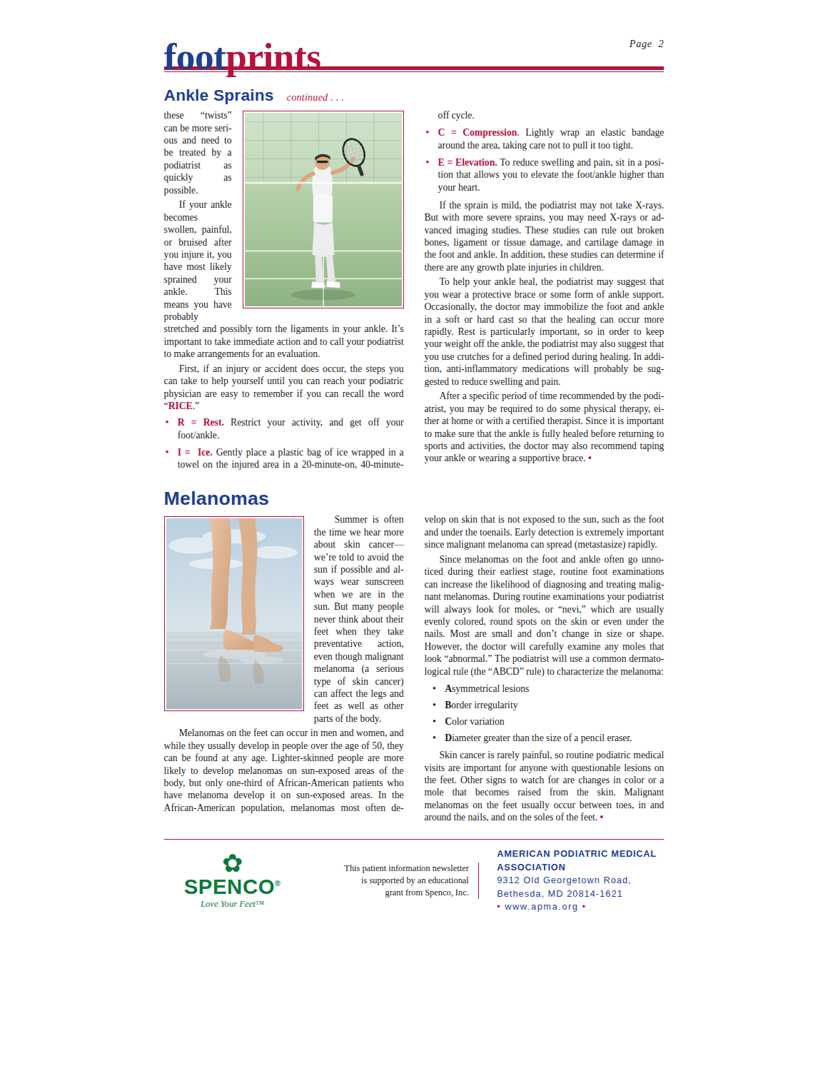Page 2
foot prints
Ankle Sprains continued . . .
these “twists” can be more serious and need to be treated by a podiatrist as quickly as possible.
If your ankle becomes swollen, painful, or bruised after you injure it, you have most likely sprained your ankle. This means you have probably stretched and possibly torn the ligaments in your ankle. It’s important to take immediate action and to call your podiatrist to make arrangements for an evaluation.
First, if an injury or accident does occur, the steps you can take to help yourself until you can reach your podiatric physician are easy to remember if you can recall the word “RICE.”
R = Rest. Restrict your activity, and get off your foot/ankle.
I = Ice. Gently place a plastic bag of ice wrapped in a towel on the injured area in a 20-minute-on, 40-minute-off cycle.
C = Compression. Lightly wrap an elastic bandage around the area, taking care not to pull it too tight.
E = Elevation. To reduce swelling and pain, sit in a position that allows you to elevate the foot/ankle higher than your heart.
If the sprain is mild, the podiatrist may not take X-rays. But with more severe sprains, you may need X-rays or advanced imaging studies. These studies can rule out broken bones, ligament or tissue damage, and cartilage damage in the foot and ankle. In addition, these studies can determine if there are any growth plate injuries in children.
To help your ankle heal, the podiatrist may suggest that you wear a protective brace or some form of ankle support. Occasionally, the doctor may immobilize the foot and ankle in a soft or hard cast so that the healing can occur more rapidly. Rest is particularly important, so in order to keep your weight off the ankle, the podiatrist may also suggest that you use crutches for a defined period during healing. In addition, anti-inflammatory medications will probably be suggested to reduce swelling and pain.
After a specific period of time recommended by the podiatrist, you may be required to do some physical therapy, either at home or with a certified therapist. Since it is important to make sure that the ankle is fully healed before returning to sports and activities, the doctor may also recommend taping your ankle or wearing a supportive brace. •
Melanomas
Summer is often the time we hear more about skin cancer—we’re told to avoid the sun if possible and always wear sunscreen when we are in the sun. But many people never think about their feet when they take preventative action, even though malignant melanoma (a serious type of skin cancer) can affect the legs and feet as well as other parts of the body.
Melanomas on the feet can occur in men and women, and while they usually develop in people over the age of 50, they can be found at any age. Lighter-skinned people are more likely to develop melanomas on sun-exposed areas of the body, but only one-third of African-American patients who have melanoma develop it on sun-exposed areas. In the African-American population, melanomas most often develop on skin that is not exposed to the sun, such as the foot and under the toenails. Early detection is extremely important since malignant melanoma can spread (metastasize) rapidly.
Since melanomas on the foot and ankle often go unnoticed during their earliest stage, routine foot examinations can increase the likelihood of diagnosing and treating malignant melanomas. During routine examinations your podiatrist will always look for moles, or “nevi,” which are usually evenly colored, round spots on the skin or even under the nails. Most are small and don’t change in size or shape. However, the doctor will carefully examine any moles that look “abnormal.” The podiatrist will use a common dermatological rule (the “ABCD” rule) to characterize the melanoma:
Asymmetrical lesions
Border irregularity
Color variation
Diameter greater than the size of a pencil eraser.
Skin cancer is rarely painful, so routine podiatric medical visits are important for anyone with questionable lesions on the feet. Other signs to watch for are changes in color or a mole that becomes raised from the skin. Malignant melanomas on the feet usually occur between toes, in and around the nails, and on the soles of the feet. •
✿
SPENCO®
Love Your Feet™
This patient information newsletter
is supported by an educational
grant from Spenco, Inc.
AMERICAN PODIATRIC MEDICAL ASSOCIATION
9312 Old Georgetown Road, Bethesda, MD 20814-1621
• www.apma.org •